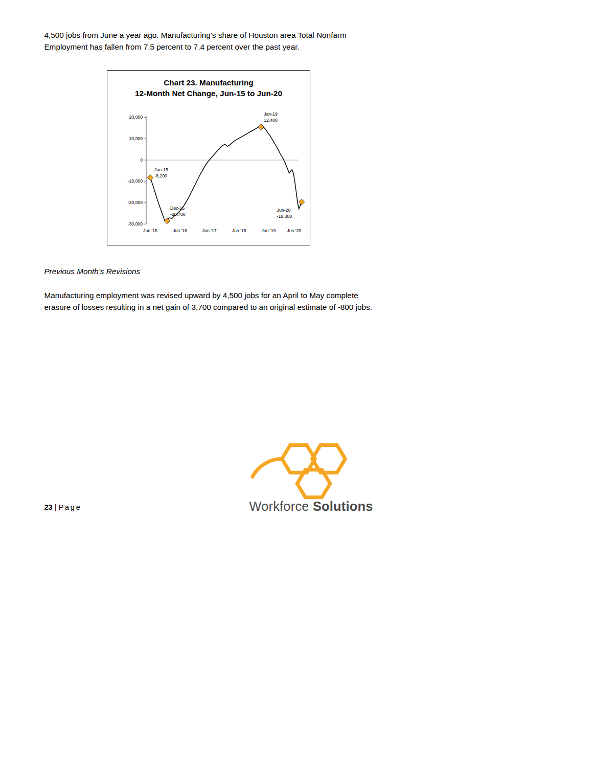4,500 jobs from June a year ago. Manufacturing's share of Houston area Total Nonfarm Employment has fallen from 7.5 percent to 7.4 percent over the past year.
Chart 23. Manufacturing
12-Month Net Change, Jun-15 to Jun-20
20,000 10,000 0 -10,000 -20,000 -30,000 Jun '15 Jun '16 Jun '17 Jun '18 Jun '19 Jun '20 Jun-15 -8,200 Dec-15 -28,700 Jan-19 12,400 Jun-20 -18,300
Previous Month's Revisions
Manufacturing employment was revised upward by 4,500 jobs for an April to May complete erasure of losses resulting in a net gain of 3,700 compared to an original estimate of -800 jobs.
23 | Page
Workforce Solutions